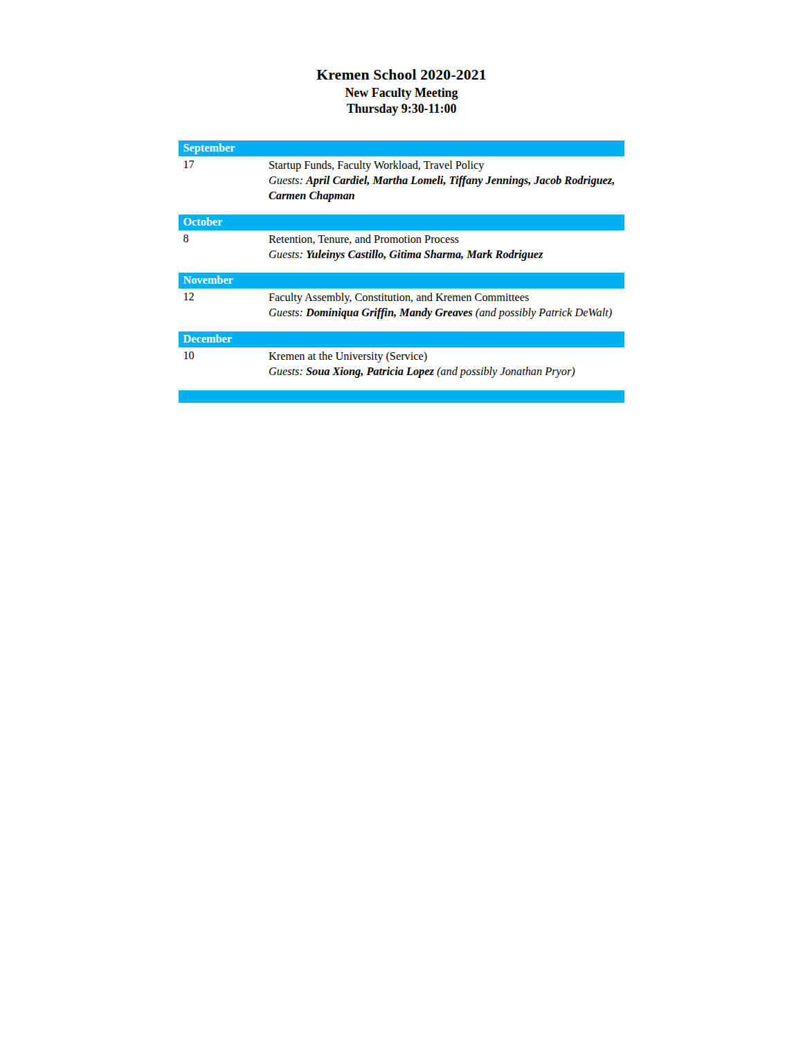Kremen School 2020-2021
New Faculty Meeting
Thursday 9:30-11:00
| September |
| 17 | Startup Funds, Faculty Workload, Travel Policy Guests: April Cardiel, Martha Lomeli, Tiffany Jennings, Jacob Rodriguez, Carmen Chapman |
| October |
| 8 | Retention, Tenure, and Promotion Process Guests: Yuleinys Castillo, Gitima Sharma, Mark Rodriguez |
| November |
| 12 | Faculty Assembly, Constitution, and Kremen Committees Guests: Dominiqua Griffin, Mandy Greaves (and possibly Patrick DeWalt) |
| December |
| 10 | Kremen at the University (Service) Guests: Soua Xiong, Patricia Lopez (and possibly Jonathan Pryor) |